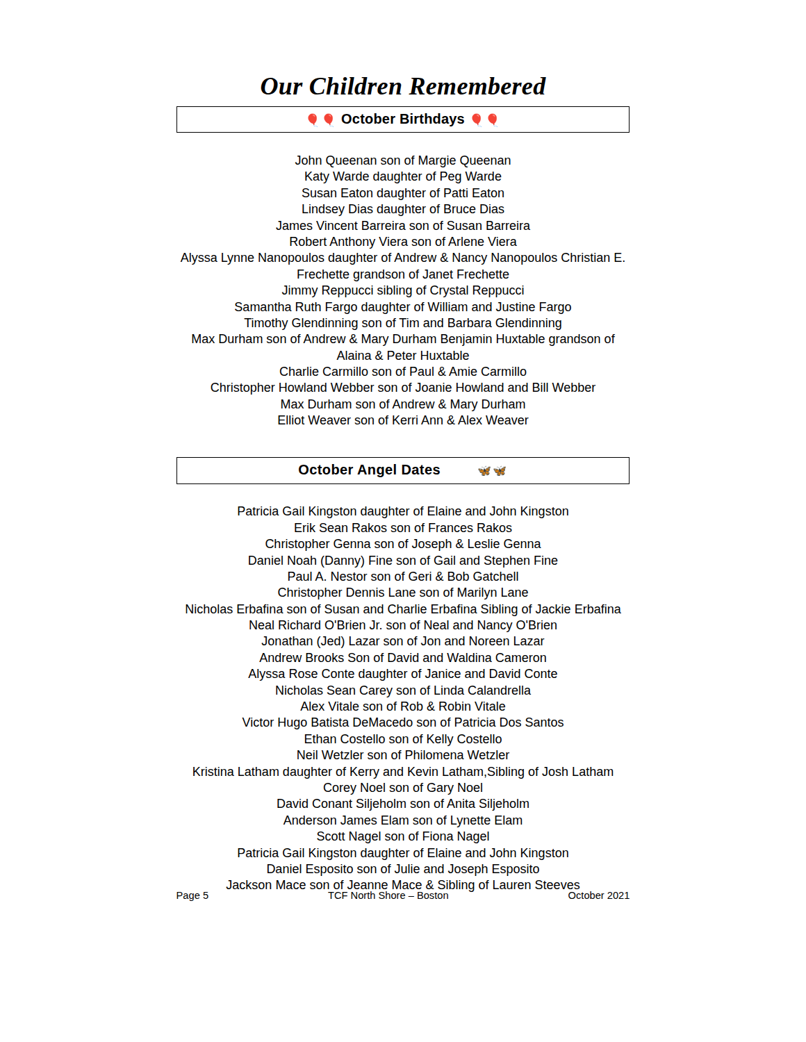Our Children Remembered
🎈🎈 October Birthdays 🎈🎈
John Queenan son of Margie Queenan
Katy Warde daughter of Peg Warde
Susan Eaton daughter of Patti Eaton
Lindsey Dias daughter of Bruce Dias
James Vincent Barreira son of Susan Barreira
Robert Anthony Viera son of Arlene Viera
Alyssa Lynne Nanopoulos daughter of Andrew & Nancy Nanopoulos Christian E.
Frechette grandson of Janet Frechette
Jimmy Reppucci sibling of Crystal Reppucci
Samantha Ruth Fargo daughter of William and Justine Fargo
Timothy Glendinning son of Tim and Barbara Glendinning
Max Durham son of Andrew & Mary Durham Benjamin Huxtable grandson of
Alaina & Peter Huxtable
Charlie Carmillo son of Paul & Amie Carmillo
Christopher Howland Webber son of Joanie Howland and Bill Webber
Max Durham son of Andrew & Mary Durham
Elliot Weaver son of Kerri Ann & Alex Weaver
October Angel Dates🦋🦋
Patricia Gail Kingston daughter of Elaine and John Kingston
Erik Sean Rakos son of Frances Rakos
Christopher Genna son of Joseph & Leslie Genna
Daniel Noah (Danny) Fine son of Gail and Stephen Fine
Paul A. Nestor son of Geri & Bob Gatchell
Christopher Dennis Lane son of Marilyn Lane
Nicholas Erbafina son of Susan and Charlie Erbafina Sibling of Jackie Erbafina
Neal Richard O'Brien Jr. son of Neal and Nancy O'Brien
Jonathan (Jed) Lazar son of Jon and Noreen Lazar
Andrew Brooks Son of David and Waldina Cameron
Alyssa Rose Conte daughter of Janice and David Conte
Nicholas Sean Carey son of Linda Calandrella
Alex Vitale son of Rob & Robin Vitale
Victor Hugo Batista DeMacedo son of Patricia Dos Santos
Ethan Costello son of Kelly Costello
Neil Wetzler son of Philomena Wetzler
Kristina Latham daughter of Kerry and Kevin Latham,Sibling of Josh Latham
Corey Noel son of Gary Noel
David Conant Siljeholm son of Anita Siljeholm
Anderson James Elam son of Lynette Elam
Scott Nagel son of Fiona Nagel
Patricia Gail Kingston daughter of Elaine and John Kingston
Daniel Esposito son of Julie and Joseph Esposito
Jackson Mace son of Jeanne Mace & Sibling of Lauren Steeves
Page 5
TCF North Shore – Boston
October 2021